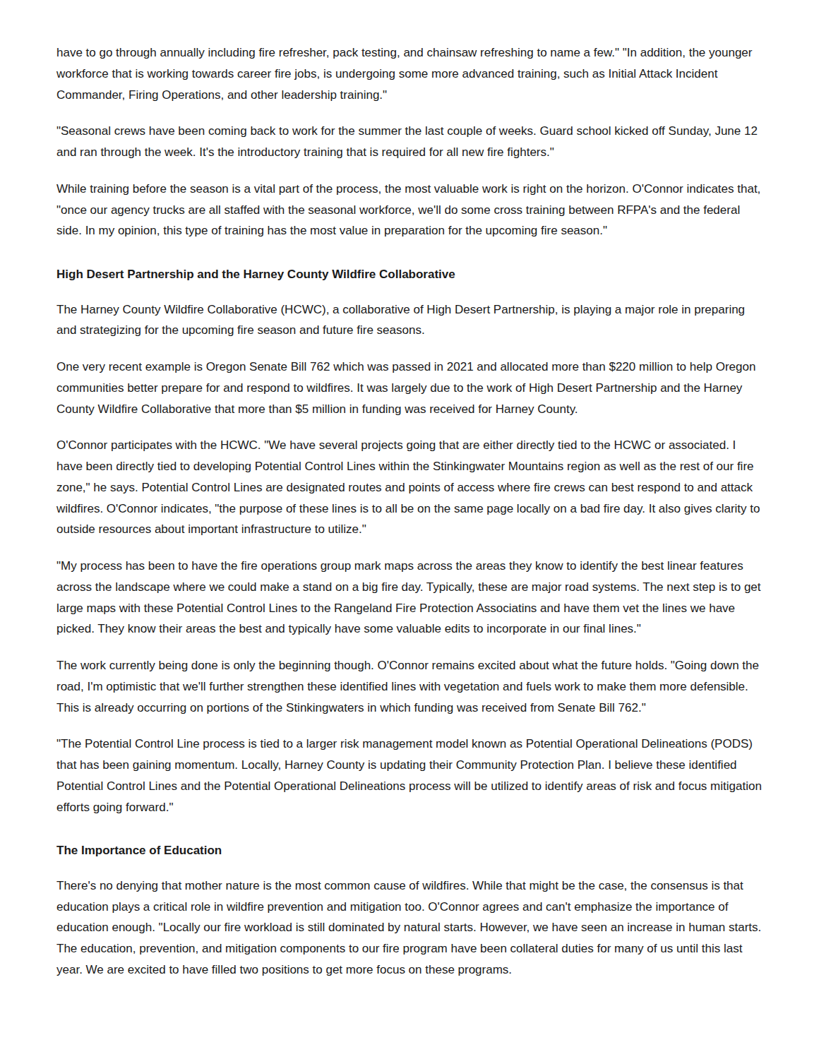have to go through annually including fire refresher, pack testing, and chainsaw refreshing to name a few." "In addition, the younger workforce that is working towards career fire jobs, is undergoing some more advanced training, such as Initial Attack Incident Commander, Firing Operations, and other leadership training."
"Seasonal crews have been coming back to work for the summer the last couple of weeks. Guard school kicked off Sunday, June 12 and ran through the week. It's the introductory training that is required for all new fire fighters."
While training before the season is a vital part of the process, the most valuable work is right on the horizon. O'Connor indicates that, "once our agency trucks are all staffed with the seasonal workforce, we'll do some cross training between RFPA's and the federal side. In my opinion, this type of training has the most value in preparation for the upcoming fire season."
High Desert Partnership and the Harney County Wildfire Collaborative
The Harney County Wildfire Collaborative (HCWC), a collaborative of High Desert Partnership, is playing a major role in preparing and strategizing for the upcoming fire season and future fire seasons.
One very recent example is Oregon Senate Bill 762 which was passed in 2021 and allocated more than $220 million to help Oregon communities better prepare for and respond to wildfires. It was largely due to the work of High Desert Partnership and the Harney County Wildfire Collaborative that more than $5 million in funding was received for Harney County.
O'Connor participates with the HCWC. "We have several projects going that are either directly tied to the HCWC or associated. I have been directly tied to developing Potential Control Lines within the Stinkingwater Mountains region as well as the rest of our fire zone," he says. Potential Control Lines are designated routes and points of access where fire crews can best respond to and attack wildfires. O'Connor indicates, "the purpose of these lines is to all be on the same page locally on a bad fire day. It also gives clarity to outside resources about important infrastructure to utilize."
"My process has been to have the fire operations group mark maps across the areas they know to identify the best linear features across the landscape where we could make a stand on a big fire day. Typically, these are major road systems. The next step is to get large maps with these Potential Control Lines to the Rangeland Fire Protection Associatins and have them vet the lines we have picked. They know their areas the best and typically have some valuable edits to incorporate in our final lines."
The work currently being done is only the beginning though. O'Connor remains excited about what the future holds. "Going down the road, I'm optimistic that we'll further strengthen these identified lines with vegetation and fuels work to make them more defensible. This is already occurring on portions of the Stinkingwaters in which funding was received from Senate Bill 762."
"The Potential Control Line process is tied to a larger risk management model known as Potential Operational Delineations (PODS) that has been gaining momentum. Locally, Harney County is updating their Community Protection Plan. I believe these identified Potential Control Lines and the Potential Operational Delineations process will be utilized to identify areas of risk and focus mitigation efforts going forward."
The Importance of Education
There's no denying that mother nature is the most common cause of wildfires. While that might be the case, the consensus is that education plays a critical role in wildfire prevention and mitigation too. O'Connor agrees and can't emphasize the importance of education enough. "Locally our fire workload is still dominated by natural starts. However, we have seen an increase in human starts. The education, prevention, and mitigation components to our fire program have been collateral duties for many of us until this last year. We are excited to have filled two positions to get more focus on these programs.